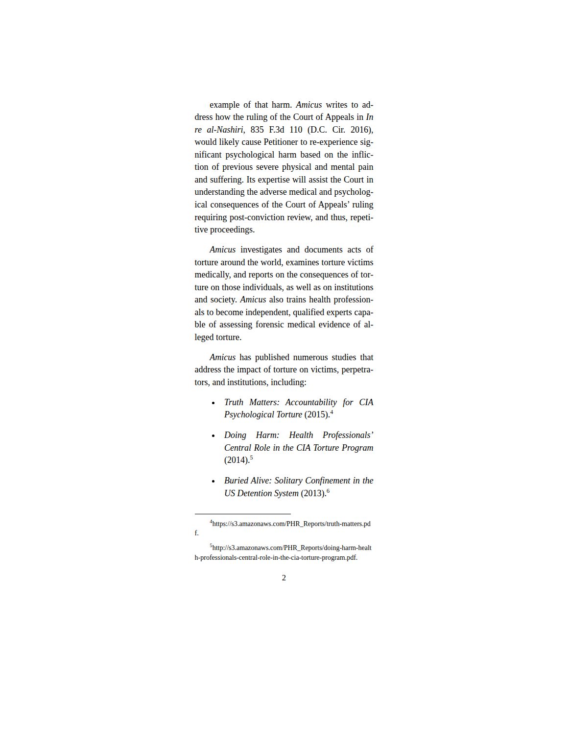example of that harm. Amicus writes to address how the ruling of the Court of Appeals in In re al-Nashiri, 835 F.3d 110 (D.C. Cir. 2016), would likely cause Petitioner to re-experience significant psychological harm based on the infliction of previous severe physical and mental pain and suffering. Its expertise will assist the Court in understanding the adverse medical and psychological consequences of the Court of Appeals’ ruling requiring post-conviction review, and thus, repetitive proceedings.
Amicus investigates and documents acts of torture around the world, examines torture victims medically, and reports on the consequences of torture on those individuals, as well as on institutions and society. Amicus also trains health professionals to become independent, qualified experts capable of assessing forensic medical evidence of alleged torture.
Amicus has published numerous studies that address the impact of torture on victims, perpetrators, and institutions, including:
Truth Matters: Accountability for CIA Psychological Torture (2015).4
Doing Harm: Health Professionals’ Central Role in the CIA Torture Program (2014).5
Buried Alive: Solitary Confinement in the US Detention System (2013).6
4https://s3.amazonaws.com/PHR_Reports/truth-matters.pdf.
5http://s3.amazonaws.com/PHR_Reports/doing-harm-health-professionals-central-role-in-the-cia-torture-program.pdf.
2